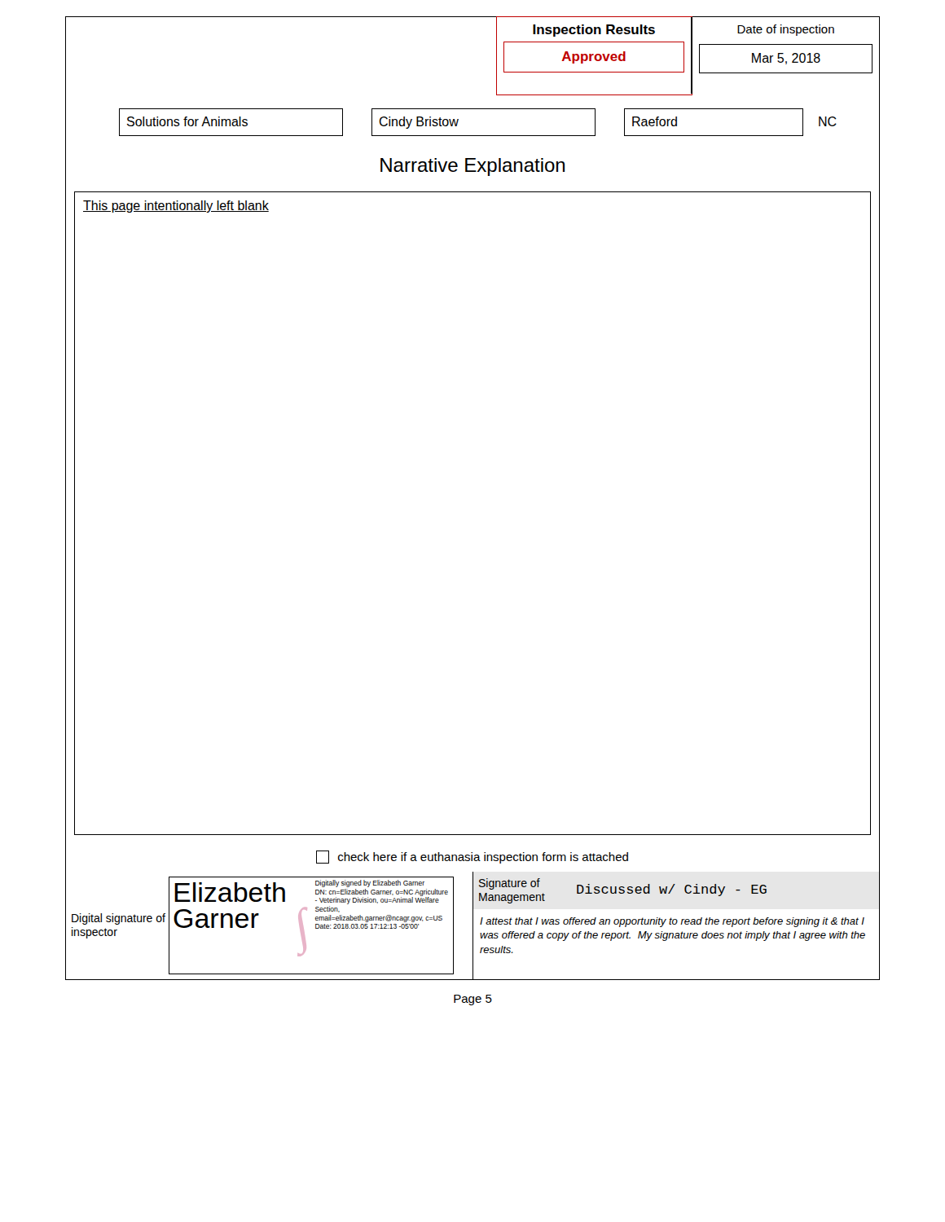Inspection Results
Approved
Date of inspection
Mar 5, 2018
Solutions for Animals
Cindy Bristow
Raeford
NC
Narrative Explanation
This page intentionally left blank
check here if a euthanasia inspection form is attached
Digital signature of inspector
Elizabeth Garner∫
Digitally signed by Elizabeth Garner
DN: cn=Elizabeth Garner, o=NC Agriculture - Veterinary Division, ou=Animal Welfare Section, email=elizabeth.garner@ncagr.gov, c=US
Date: 2018.03.05 17:12:13 -05'00'
Signature of Management
Discussed w/ Cindy - EG
I attest that I was offered an opportunity to read the report before signing it & that I was offered a copy of the report. My signature does not imply that I agree with the results.
Page 5